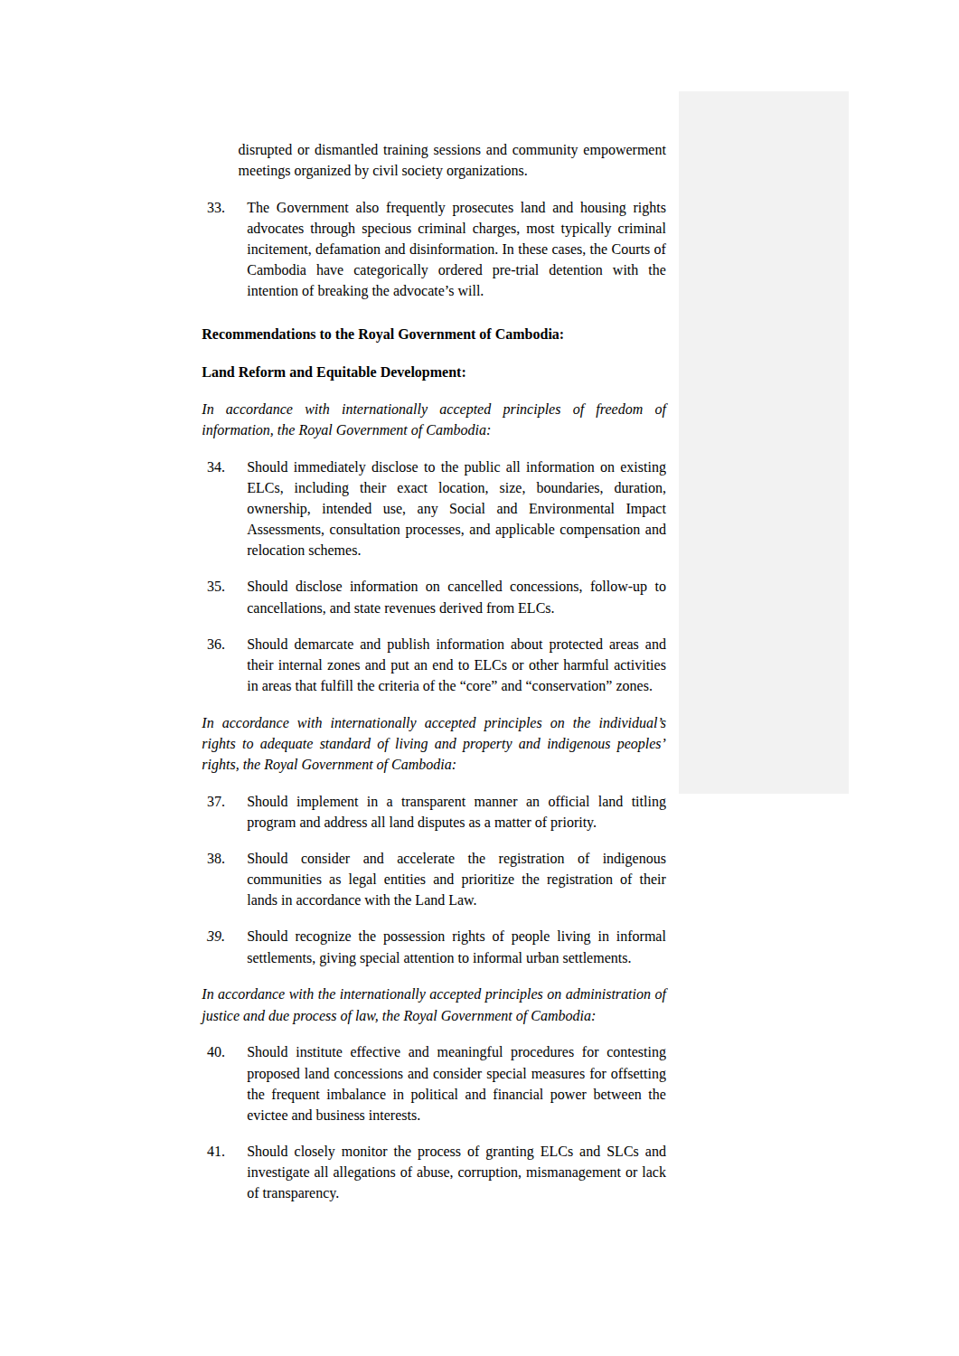disrupted or dismantled training sessions and community empowerment meetings organized by civil society organizations.
33. The Government also frequently prosecutes land and housing rights advocates through specious criminal charges, most typically criminal incitement, defamation and disinformation. In these cases, the Courts of Cambodia have categorically ordered pre-trial detention with the intention of breaking the advocate’s will.
Recommendations to the Royal Government of Cambodia:
Land Reform and Equitable Development:
In accordance with internationally accepted principles of freedom of information, the Royal Government of Cambodia:
34. Should immediately disclose to the public all information on existing ELCs, including their exact location, size, boundaries, duration, ownership, intended use, any Social and Environmental Impact Assessments, consultation processes, and applicable compensation and relocation schemes.
35. Should disclose information on cancelled concessions, follow-up to cancellations, and state revenues derived from ELCs.
36. Should demarcate and publish information about protected areas and their internal zones and put an end to ELCs or other harmful activities in areas that fulfill the criteria of the “core” and “conservation” zones.
In accordance with internationally accepted principles on the individual’s rights to adequate standard of living and property and indigenous peoples’ rights, the Royal Government of Cambodia:
37. Should implement in a transparent manner an official land titling program and address all land disputes as a matter of priority.
38. Should consider and accelerate the registration of indigenous communities as legal entities and prioritize the registration of their lands in accordance with the Land Law.
39. Should recognize the possession rights of people living in informal settlements, giving special attention to informal urban settlements.
In accordance with the internationally accepted principles on administration of justice and due process of law, the Royal Government of Cambodia:
40. Should institute effective and meaningful procedures for contesting proposed land concessions and consider special measures for offsetting the frequent imbalance in political and financial power between the evictee and business interests.
41. Should closely monitor the process of granting ELCs and SLCs and investigate all allegations of abuse, corruption, mismanagement or lack of transparency.